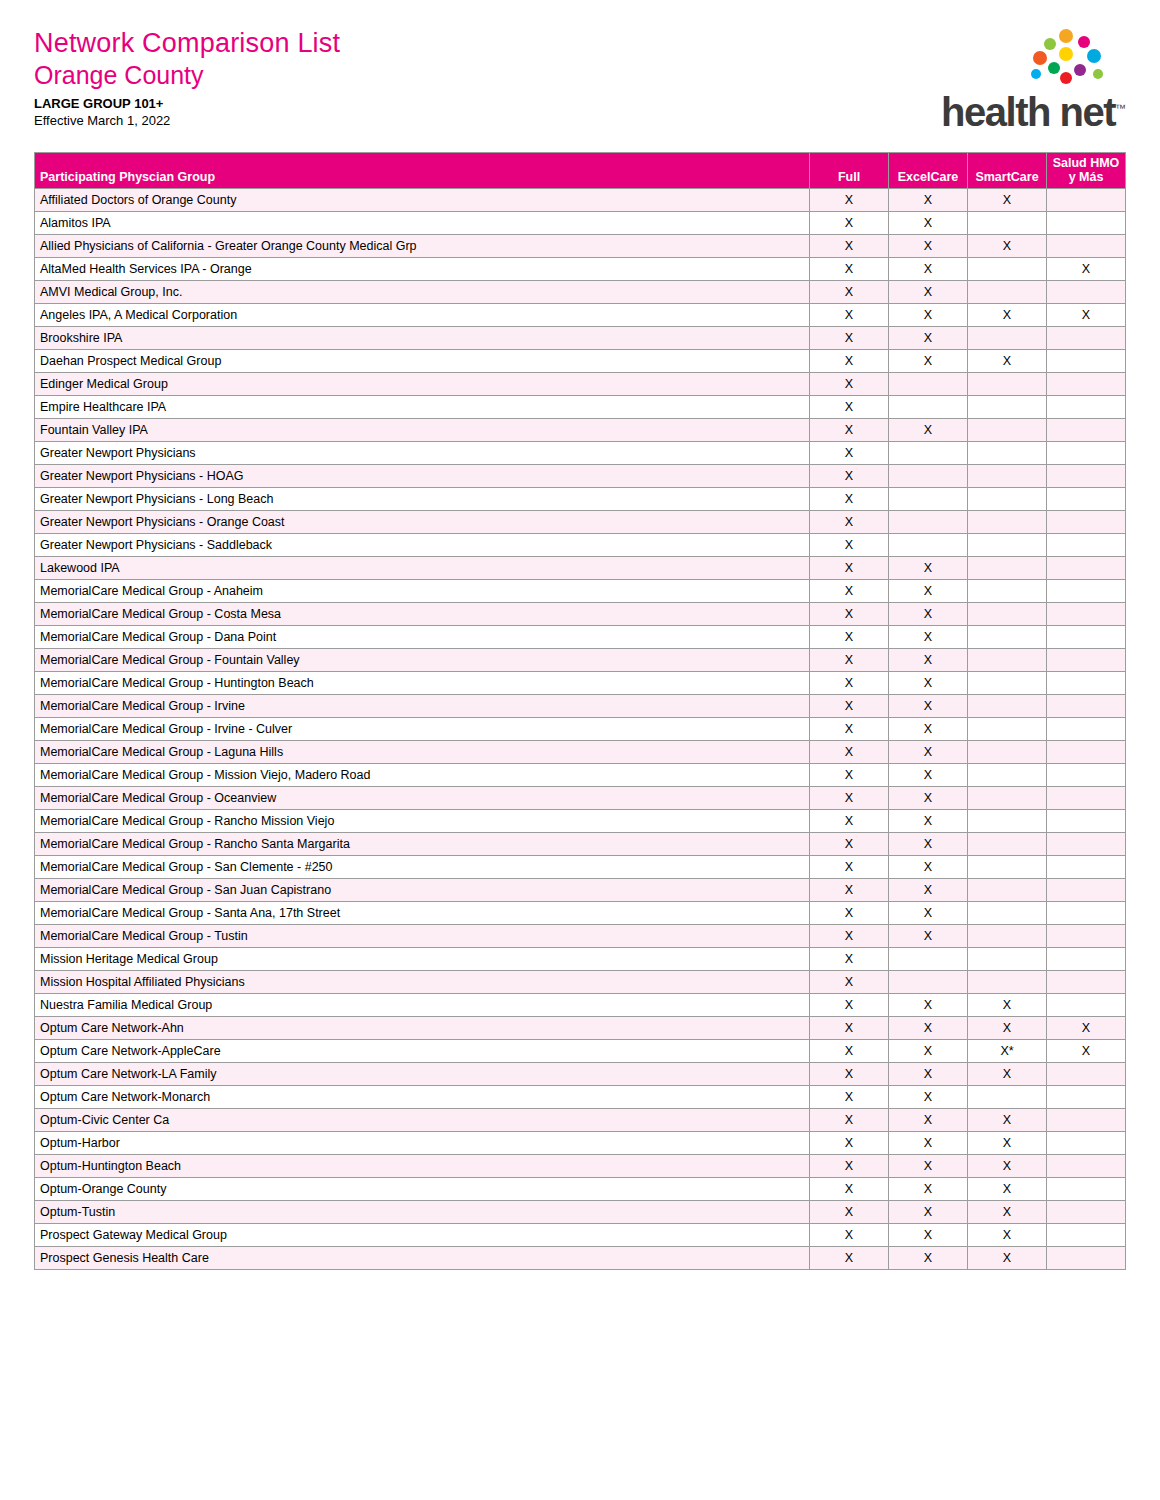Network Comparison List
Orange County
LARGE GROUP 101+
Effective March 1, 2022
health net™
| Participating Physcian Group | Full | ExcelCare | SmartCare | Salud HMO y Más |
| --- | --- | --- | --- | --- |
| Affiliated Doctors of Orange County | X | X | X | |
| Alamitos IPA | X | X | | |
| Allied Physicians of California - Greater Orange County Medical Grp | X | X | X | |
| AltaMed Health Services IPA - Orange | X | X | | X |
| AMVI Medical Group, Inc. | X | X | | |
| Angeles IPA, A Medical Corporation | X | X | X | X |
| Brookshire IPA | X | X | | |
| Daehan Prospect Medical Group | X | X | X | |
| Edinger Medical Group | X | | | |
| Empire Healthcare IPA | X | | | |
| Fountain Valley IPA | X | X | | |
| Greater Newport Physicians | X | | | |
| Greater Newport Physicians - HOAG | X | | | |
| Greater Newport Physicians - Long Beach | X | | | |
| Greater Newport Physicians - Orange Coast | X | | | |
| Greater Newport Physicians - Saddleback | X | | | |
| Lakewood IPA | X | X | | |
| MemorialCare Medical Group - Anaheim | X | X | | |
| MemorialCare Medical Group - Costa Mesa | X | X | | |
| MemorialCare Medical Group - Dana Point | X | X | | |
| MemorialCare Medical Group - Fountain Valley | X | X | | |
| MemorialCare Medical Group - Huntington Beach | X | X | | |
| MemorialCare Medical Group - Irvine | X | X | | |
| MemorialCare Medical Group - Irvine - Culver | X | X | | |
| MemorialCare Medical Group - Laguna Hills | X | X | | |
| MemorialCare Medical Group - Mission Viejo, Madero Road | X | X | | |
| MemorialCare Medical Group - Oceanview | X | X | | |
| MemorialCare Medical Group - Rancho Mission Viejo | X | X | | |
| MemorialCare Medical Group - Rancho Santa Margarita | X | X | | |
| MemorialCare Medical Group - San Clemente - #250 | X | X | | |
| MemorialCare Medical Group - San Juan Capistrano | X | X | | |
| MemorialCare Medical Group - Santa Ana, 17th Street | X | X | | |
| MemorialCare Medical Group - Tustin | X | X | | |
| Mission Heritage Medical Group | X | | | |
| Mission Hospital Affiliated Physicians | X | | | |
| Nuestra Familia Medical Group | X | X | X | |
| Optum Care Network-Ahn | X | X | X | X |
| Optum Care Network-AppleCare | X | X | X* | X |
| Optum Care Network-LA Family | X | X | X | |
| Optum Care Network-Monarch | X | X | | |
| Optum-Civic Center Ca | X | X | X | |
| Optum-Harbor | X | X | X | |
| Optum-Huntington Beach | X | X | X | |
| Optum-Orange County | X | X | X | |
| Optum-Tustin | X | X | X | |
| Prospect Gateway Medical Group | X | X | X | |
| Prospect Genesis Health Care | X | X | X | |